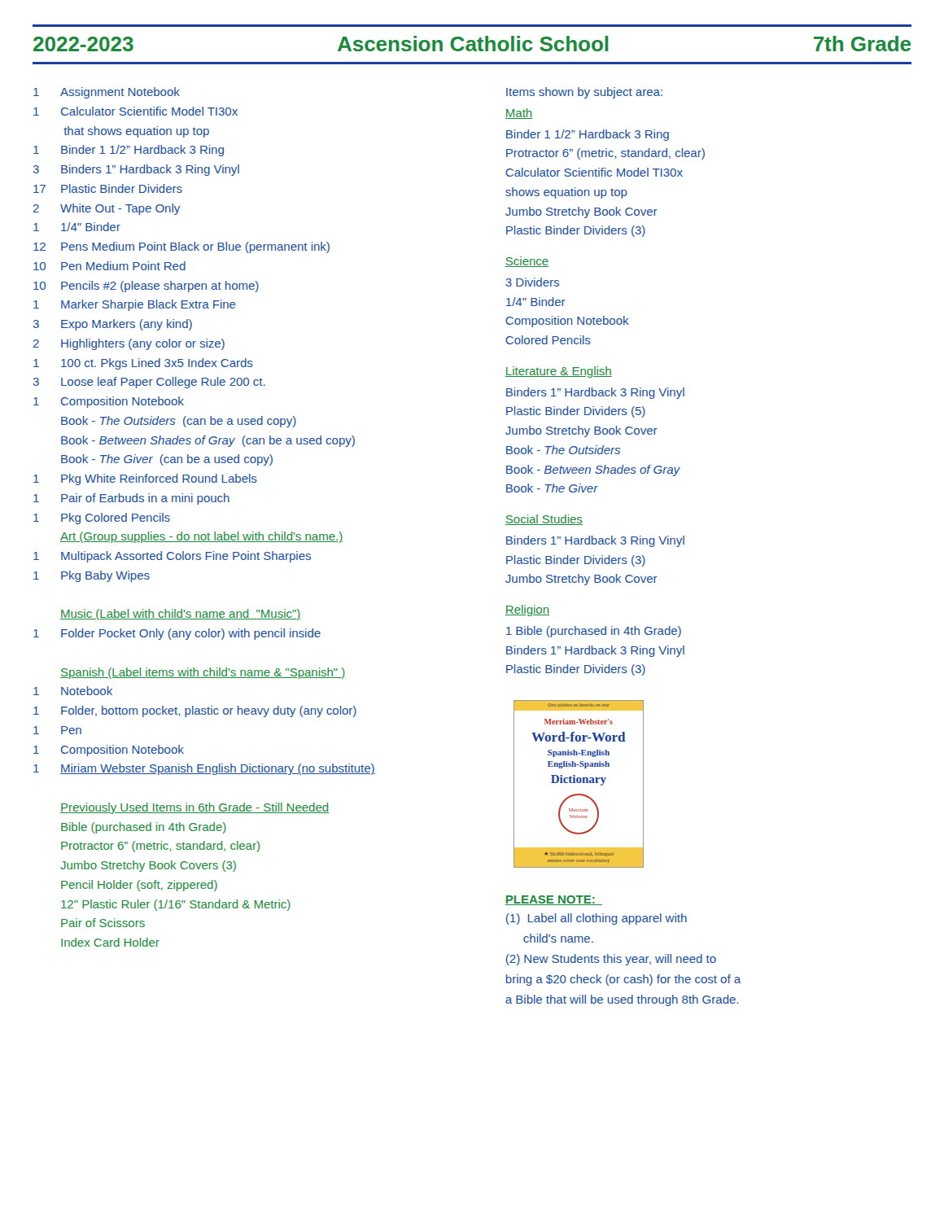2022-2023 Ascension Catholic School 7th Grade
| 1 | Assignment Notebook |
| 1 | Calculator Scientific Model TI30x |
| | that shows equation up top |
| 1 | Binder 1 1/2” Hardback 3 Ring |
| 3 | Binders 1” Hardback 3 Ring Vinyl |
| 17 | Plastic Binder Dividers |
| 2 | White Out - Tape Only |
| 1 | 1/4" Binder |
| 12 | Pens Medium Point Black or Blue (permanent ink) |
| 10 | Pen Medium Point Red |
| 10 | Pencils #2 (please sharpen at home) |
| 1 | Marker Sharpie Black Extra Fine |
| 3 | Expo Markers (any kind) |
| 2 | Highlighters (any color or size) |
| 1 | 100 ct. Pkgs Lined 3x5 Index Cards |
| 3 | Loose leaf Paper College Rule 200 ct. |
| 1 | Composition Notebook |
| | Book - The Outsiders (can be a used copy) |
| | Book - Between Shades of Gray (can be a used copy) |
| | Book - The Giver (can be a used copy) |
| 1 | Pkg White Reinforced Round Labels |
| 1 | Pair of Earbuds in a mini pouch |
| 1 | Pkg Colored Pencils |
| | Art (Group supplies - do not label with child's name.) |
| 1 | Multipack Assorted Colors Fine Point Sharpies |
| 1 | Pkg Baby Wipes |
| | Music (Label with child's name and "Music") |
| 1 | Folder Pocket Only (any color) with pencil inside |
| | Spanish (Label items with child's name & "Spanish" ) |
| 1 | Notebook |
| 1 | Folder, bottom pocket, plastic or heavy duty (any color) |
| 1 | Pen |
| 1 | Composition Notebook |
| 1 | Miriam Webster Spanish English Dictionary (no substitute) |
| | Previously Used Items in 6th Grade - Still Needed |
| | Bible (purchased in 4th Grade) |
| | Protractor 6” (metric, standard, clear) |
| | Jumbo Stretchy Book Covers (3) |
| | Pencil Holder (soft, zippered) |
| | 12" Plastic Ruler (1/16" Standard & Metric) |
| | Pair of Scissors |
| | Index Card Holder |
Items shown by subject area:
Math
Binder 1 1/2” Hardback 3 Ring
Protractor 6” (metric, standard, clear)
Calculator Scientific Model TI30x
shows equation up top
Jumbo Stretchy Book Cover
Plastic Binder Dividers (3)
Science
3 Dividers
1/4" Binder
Composition Notebook
Colored Pencils
Literature & English
Binders 1” Hardback 3 Ring Vinyl
Plastic Binder Dividers (5)
Jumbo Stretchy Book Cover
Book - The Outsiders
Book - Between Shades of Gray
Book - The Giver
Social Studies
Binders 1” Hardback 3 Ring Vinyl
Plastic Binder Dividers (3)
Jumbo Stretchy Book Cover
Religion
1 Bible (purchased in 4th Grade)
Binders 1” Hardback 3 Ring Vinyl
Plastic Binder Dividers (3)
Otra palabra en derecho en este
Merriam-Webster's
Word-for-Word
Spanish-English
English-Spanish
Dictionary
Merriam
Webster
★ 50,000 bidirectional, bilingual
entries cover core vocabulary
PLEASE NOTE:
(1) Label all clothing apparel with
child's name.
(2) New Students this year, will need to
bring a $20 check (or cash) for the cost of a
a Bible that will be used through 8th Grade.